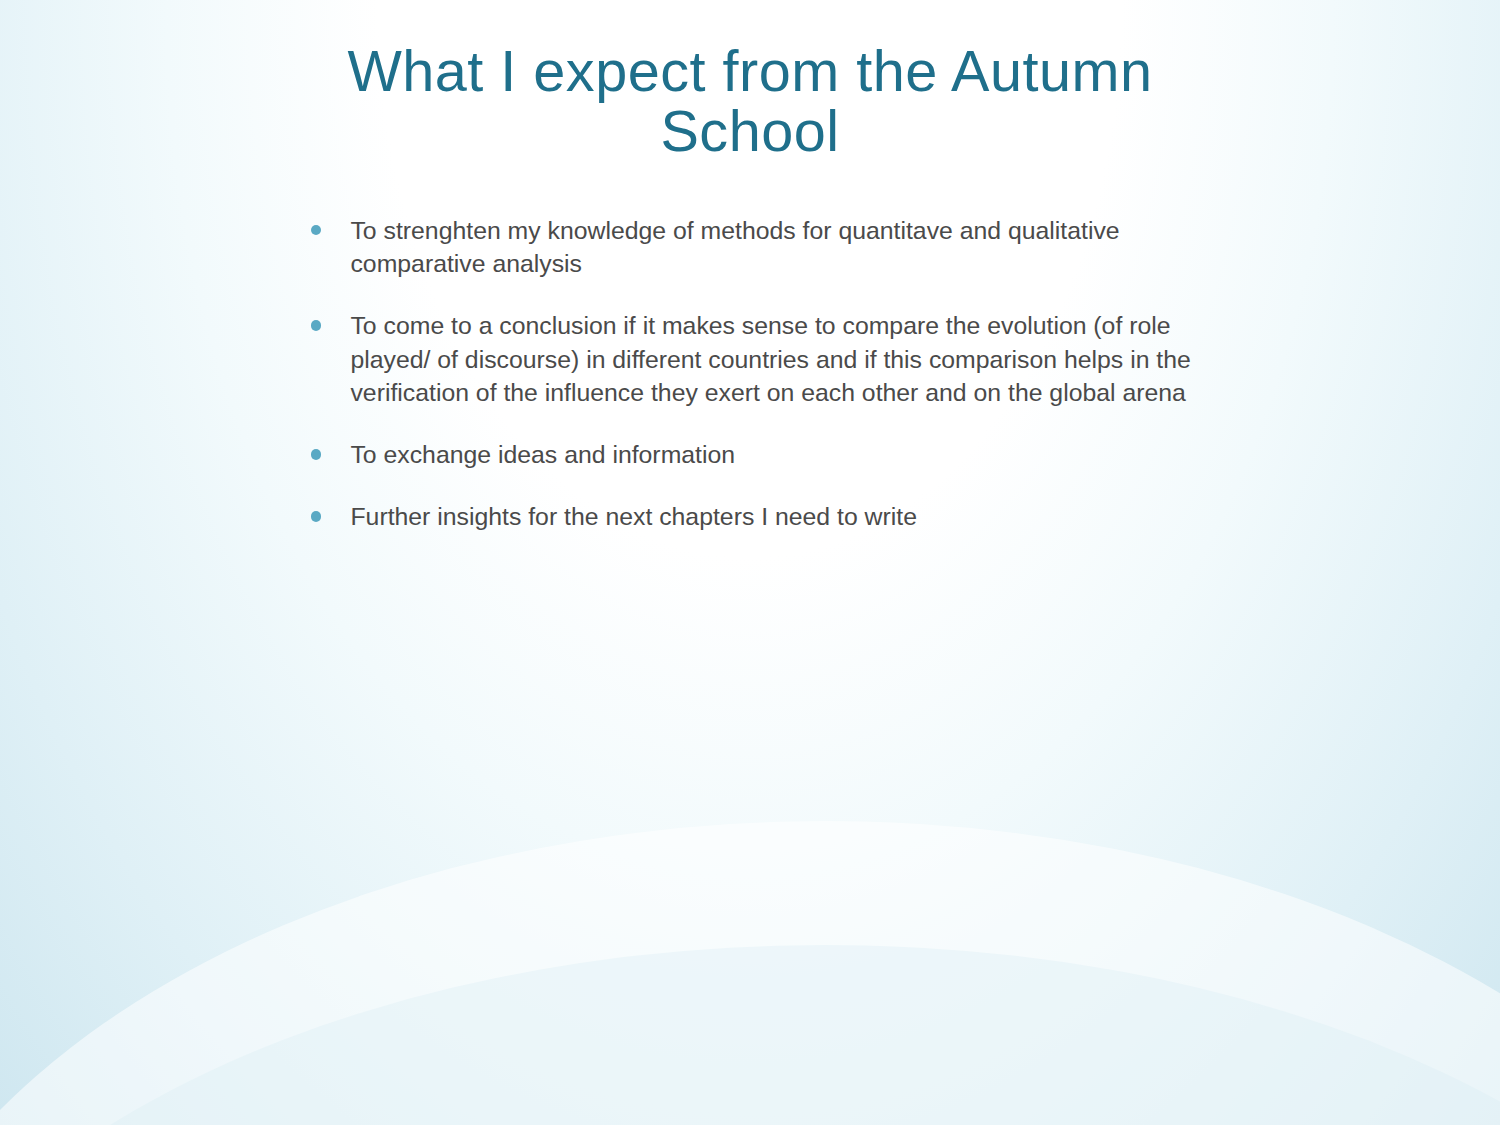What I expect from the Autumn School
To strenghten my knowledge of methods for quantitave and qualitative comparative analysis
To come to a conclusion if it makes sense to compare the evolution (of role played/ of discourse) in different countries and if this comparison helps in the verification of the influence they exert on each other and on the global arena
To exchange ideas and information
Further insights for the next chapters I need to write